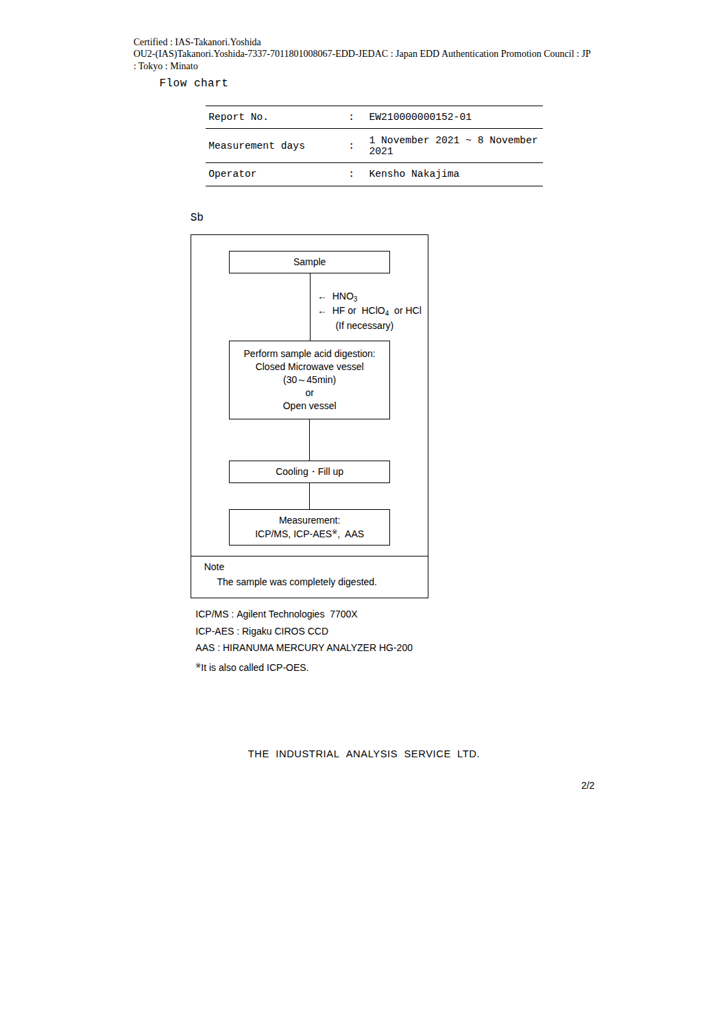Certified : IAS-Takanori.Yoshida
OU2-(IAS)Takanori.Yoshida-7337-7011801008067-EDD-JEDAC : Japan EDD Authentication Promotion Council : JP : Tokyo : Minato
Flow chart
| Report No. | : | EW210000000152-01 |
| Measurement days | : | 1 November 2021 ~ 8 November 2021 |
| Operator | : | Kensho Nakajima |
Sb
Sample
← HNO3
← HF or HClO4 or HCl
(If necessary)
Perform sample acid digestion:
Closed Microwave vessel
(30～45min)
or
Open vessel
Cooling・Fill up
Measurement:
ICP/MS, ICP-AES※, AAS
Note
The sample was completely digested.
ICP/MS : Agilent Technologies 7700X
ICP-AES : Rigaku CIROS CCD
AAS : HIRANUMA MERCURY ANALYZER HG-200
※It is also called ICP-OES.
THE INDUSTRIAL ANALYSIS SERVICE LTD.
2/2